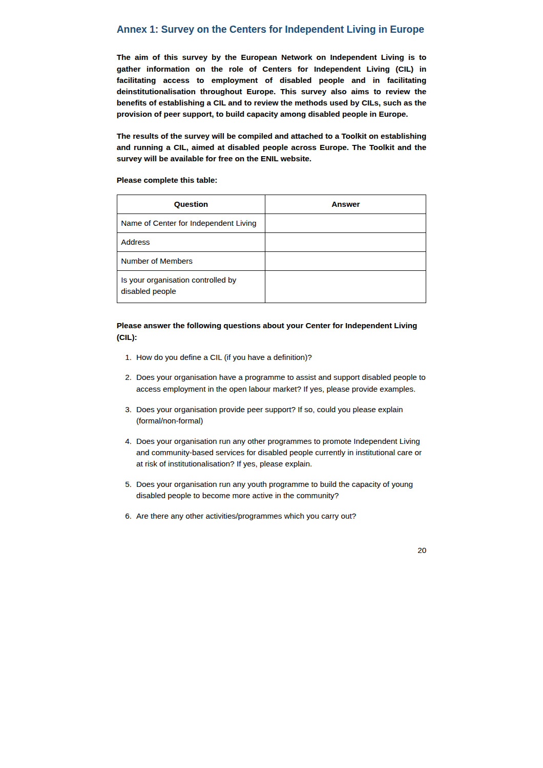Annex 1: Survey on the Centers for Independent Living in Europe
The aim of this survey by the European Network on Independent Living is to gather information on the role of Centers for Independent Living (CIL) in facilitating access to employment of disabled people and in facilitating deinstitutionalisation throughout Europe. This survey also aims to review the benefits of establishing a CIL and to review the methods used by CILs, such as the provision of peer support, to build capacity among disabled people in Europe.
The results of the survey will be compiled and attached to a Toolkit on establishing and running a CIL, aimed at disabled people across Europe. The Toolkit and the survey will be available for free on the ENIL website.
Please complete this table:
| Question | Answer |
| --- | --- |
| Name of Center for Independent Living | |
| Address | |
| Number of Members | |
| Is your organisation controlled by disabled people | |
Please answer the following questions about your Center for Independent Living (CIL):
How do you define a CIL (if you have a definition)?
Does your organisation have a programme to assist and support disabled people to access employment in the open labour market? If yes, please provide examples.
Does your organisation provide peer support? If so, could you please explain (formal/non-formal)
Does your organisation run any other programmes to promote Independent Living and community-based services for disabled people currently in institutional care or at risk of institutionalisation? If yes, please explain.
Does your organisation run any youth programme to build the capacity of young disabled people to become more active in the community?
Are there any other activities/programmes which you carry out?
20